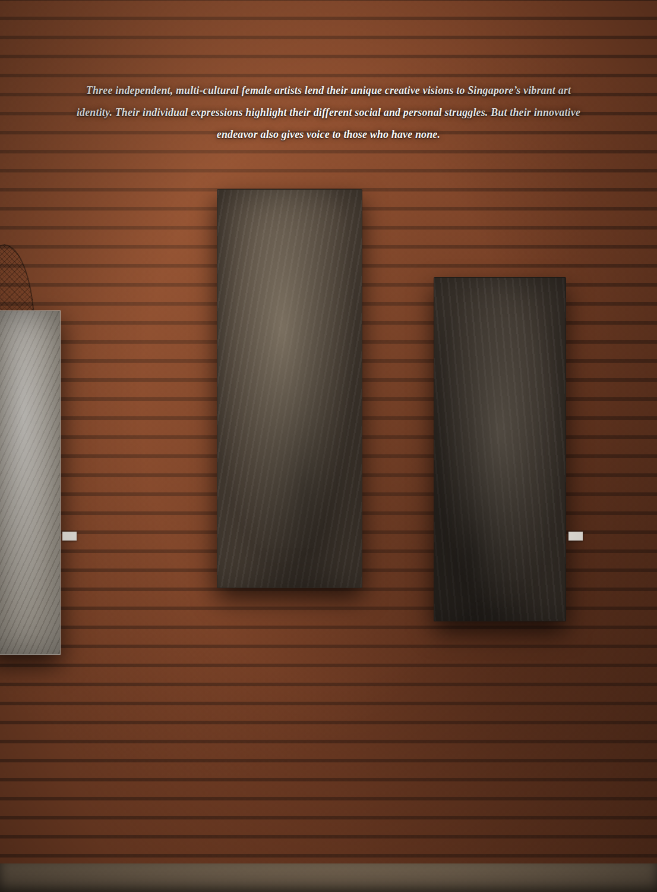Three independent, multi-cultural female artists lend their unique creative visions to Singapore’s vibrant art identity. Their individual expressions highlight their different social and personal struggles. But their innovative endeavor also gives voice to those who have none.